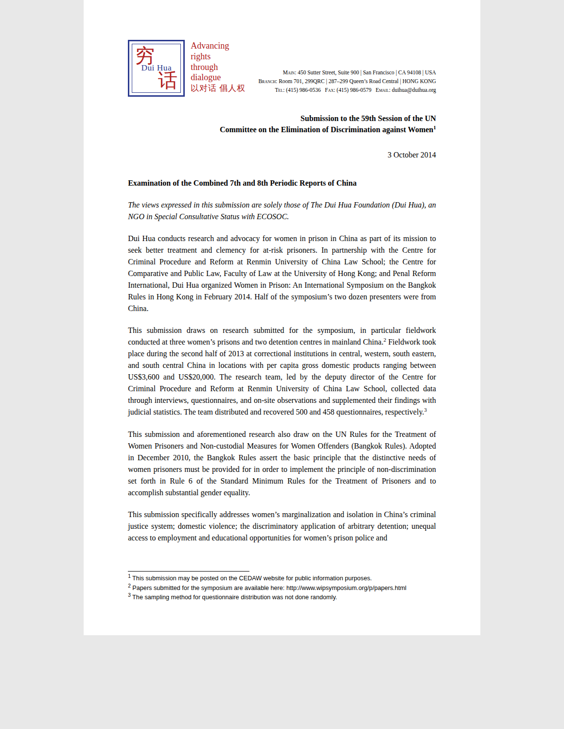穷 Dui Hua 话
Advancing
rights
through
dialogue
以对话 倡人权
Main: 450 Sutter Street, Suite 900 | San Francisco | CA 94108 | USA
Branch: Room 701, 299QRC | 287–299 Queen’s Road Central | HONG KONG
Tel: (415) 986-0536 Fax: (415) 986-0579 Email: duihua@duihua.org
Submission to the 59th Session of the UN
Committee on the Elimination of Discrimination against Women1
3 October 2014
Examination of the Combined 7th and 8th Periodic Reports of China
The views expressed in this submission are solely those of The Dui Hua Foundation (Dui Hua), an NGO in Special Consultative Status with ECOSOC.
Dui Hua conducts research and advocacy for women in prison in China as part of its mission to seek better treatment and clemency for at-risk prisoners. In partnership with the Centre for Criminal Procedure and Reform at Renmin University of China Law School; the Centre for Comparative and Public Law, Faculty of Law at the University of Hong Kong; and Penal Reform International, Dui Hua organized Women in Prison: An International Symposium on the Bangkok Rules in Hong Kong in February 2014. Half of the symposium’s two dozen presenters were from China.
This submission draws on research submitted for the symposium, in particular fieldwork conducted at three women’s prisons and two detention centres in mainland China.2 Fieldwork took place during the second half of 2013 at correctional institutions in central, western, south eastern, and south central China in locations with per capita gross domestic products ranging between US$3,600 and US$20,000. The research team, led by the deputy director of the Centre for Criminal Procedure and Reform at Renmin University of China Law School, collected data through interviews, questionnaires, and on-site observations and supplemented their findings with judicial statistics. The team distributed and recovered 500 and 458 questionnaires, respectively.3
This submission and aforementioned research also draw on the UN Rules for the Treatment of Women Prisoners and Non-custodial Measures for Women Offenders (Bangkok Rules). Adopted in December 2010, the Bangkok Rules assert the basic principle that the distinctive needs of women prisoners must be provided for in order to implement the principle of non-discrimination set forth in Rule 6 of the Standard Minimum Rules for the Treatment of Prisoners and to accomplish substantial gender equality.
This submission specifically addresses women’s marginalization and isolation in China’s criminal justice system; domestic violence; the discriminatory application of arbitrary detention; unequal access to employment and educational opportunities for women’s prison police and
1 This submission may be posted on the CEDAW website for public information purposes.
2 Papers submitted for the symposium are available here: http://www.wipsymposium.org/p/papers.html
3 The sampling method for questionnaire distribution was not done randomly.